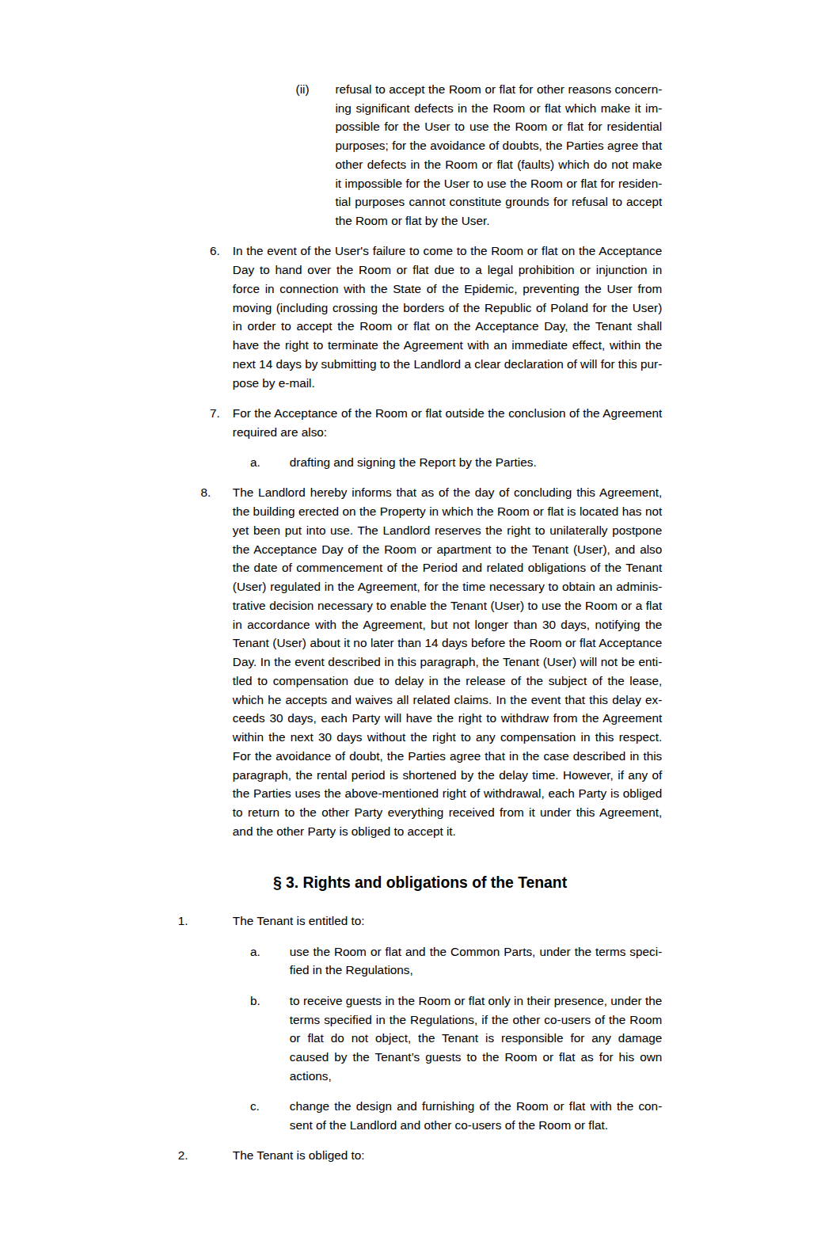(ii)
refusal to accept the Room or flat for other reasons concerning significant defects in the Room or flat which make it impossible for the User to use the Room or flat for residential purposes; for the avoidance of doubts, the Parties agree that other defects in the Room or flat (faults) which do not make it impossible for the User to use the Room or flat for residential purposes cannot constitute grounds for refusal to accept the Room or flat by the User.
6.
In the event of the User's failure to come to the Room or flat on the Acceptance Day to hand over the Room or flat due to a legal prohibition or injunction in force in connection with the State of the Epidemic, preventing the User from moving (including crossing the borders of the Republic of Poland for the User) in order to accept the Room or flat on the Acceptance Day, the Tenant shall have the right to terminate the Agreement with an immediate effect, within the next 14 days by submitting to the Landlord a clear declaration of will for this purpose by e-mail.
7.
For the Acceptance of the Room or flat outside the conclusion of the Agreement required are also:
a.
drafting and signing the Report by the Parties.
8.
The Landlord hereby informs that as of the day of concluding this Agreement, the building erected on the Property in which the Room or flat is located has not yet been put into use. The Landlord reserves the right to unilaterally postpone the Acceptance Day of the Room or apartment to the Tenant (User), and also the date of commencement of the Period and related obligations of the Tenant (User) regulated in the Agreement, for the time necessary to obtain an administrative decision necessary to enable the Tenant (User) to use the Room or a flat in accordance with the Agreement, but not longer than 30 days, notifying the Tenant (User) about it no later than 14 days before the Room or flat Acceptance Day. In the event described in this paragraph, the Tenant (User) will not be entitled to compensation due to delay in the release of the subject of the lease, which he accepts and waives all related claims. In the event that this delay exceeds 30 days, each Party will have the right to withdraw from the Agreement within the next 30 days without the right to any compensation in this respect. For the avoidance of doubt, the Parties agree that in the case described in this paragraph, the rental period is shortened by the delay time. However, if any of the Parties uses the above-mentioned right of withdrawal, each Party is obliged to return to the other Party everything received from it under this Agreement, and the other Party is obliged to accept it.
§ 3. Rights and obligations of the Tenant
1.
The Tenant is entitled to:
a.
use the Room or flat and the Common Parts, under the terms specified in the Regulations,
b.
to receive guests in the Room or flat only in their presence, under the terms specified in the Regulations, if the other co-users of the Room or flat do not object, the Tenant is responsible for any damage caused by the Tenant’s guests to the Room or flat as for his own actions,
c.
change the design and furnishing of the Room or flat with the consent of the Landlord and other co-users of the Room or flat.
2.
The Tenant is obliged to: